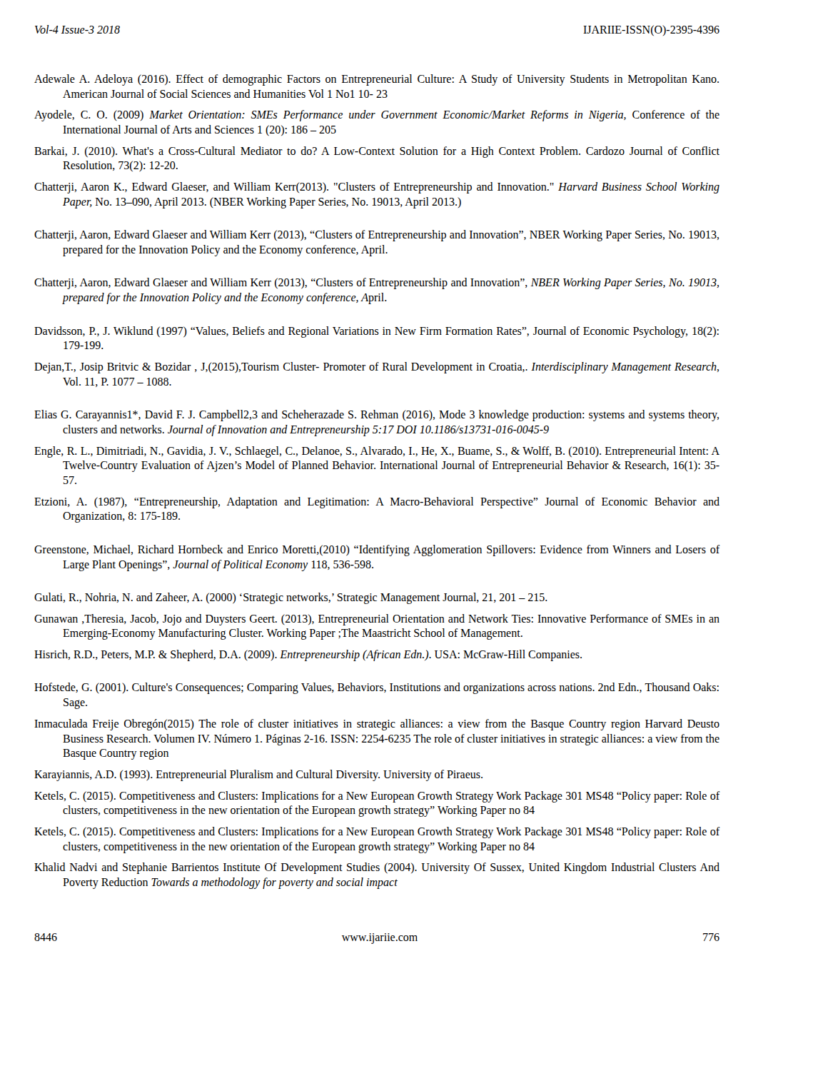Vol-4 Issue-3 2018
IJARIIE-ISSN(O)-2395-4396
Adewale A. Adeloya (2016). Effect of demographic Factors on Entrepreneurial Culture: A Study of University Students in Metropolitan Kano. American Journal of Social Sciences and Humanities Vol 1 No1 10- 23
Ayodele, C. O. (2009) Market Orientation: SMEs Performance under Government Economic/Market Reforms in Nigeria, Conference of the International Journal of Arts and Sciences 1 (20): 186 – 205
Barkai, J. (2010). What's a Cross-Cultural Mediator to do? A Low-Context Solution for a High Context Problem. Cardozo Journal of Conflict Resolution, 73(2): 12-20.
Chatterji, Aaron K., Edward Glaeser, and William Kerr(2013). "Clusters of Entrepreneurship and Innovation." Harvard Business School Working Paper, No. 13–090, April 2013. (NBER Working Paper Series, No. 19013, April 2013.)
Chatterji, Aaron, Edward Glaeser and William Kerr (2013), “Clusters of Entrepreneurship and Innovation”, NBER Working Paper Series, No. 19013, prepared for the Innovation Policy and the Economy conference, April.
Chatterji, Aaron, Edward Glaeser and William Kerr (2013), “Clusters of Entrepreneurship and Innovation”, NBER Working Paper Series, No. 19013, prepared for the Innovation Policy and the Economy conference, April.
Davidsson, P., J. Wiklund (1997) “Values, Beliefs and Regional Variations in New Firm Formation Rates”, Journal of Economic Psychology, 18(2): 179-199.
Dejan,T., Josip Britvic & Bozidar , J,(2015),Tourism Cluster- Promoter of Rural Development in Croatia,. Interdisciplinary Management Research, Vol. 11, P. 1077 – 1088.
Elias G. Carayannis1*, David F. J. Campbell2,3 and Scheherazade S. Rehman (2016), Mode 3 knowledge production: systems and systems theory, clusters and networks. Journal of Innovation and Entrepreneurship 5:17 DOI 10.1186/s13731-016-0045-9
Engle, R. L., Dimitriadi, N., Gavidia, J. V., Schlaegel, C., Delanoe, S., Alvarado, I., He, X., Buame, S., & Wolff, B. (2010). Entrepreneurial Intent: A Twelve-Country Evaluation of Ajzen’s Model of Planned Behavior. International Journal of Entrepreneurial Behavior & Research, 16(1): 35-57.
Etzioni, A. (1987), “Entrepreneurship, Adaptation and Legitimation: A Macro-Behavioral Perspective” Journal of Economic Behavior and Organization, 8: 175-189.
Greenstone, Michael, Richard Hornbeck and Enrico Moretti,(2010) “Identifying Agglomeration Spillovers: Evidence from Winners and Losers of Large Plant Openings”, Journal of Political Economy 118, 536-598.
Gulati, R., Nohria, N. and Zaheer, A. (2000) ‘Strategic networks,’ Strategic Management Journal, 21, 201 – 215.
Gunawan ,Theresia, Jacob, Jojo and Duysters Geert. (2013), Entrepreneurial Orientation and Network Ties: Innovative Performance of SMEs in an Emerging-Economy Manufacturing Cluster. Working Paper ;The Maastricht School of Management.
Hisrich, R.D., Peters, M.P. & Shepherd, D.A. (2009). Entrepreneurship (African Edn.). USA: McGraw-Hill Companies.
Hofstede, G. (2001). Culture's Consequences; Comparing Values, Behaviors, Institutions and organizations across nations. 2nd Edn., Thousand Oaks: Sage.
Inmaculada Freije Obregón(2015) The role of cluster initiatives in strategic alliances: a view from the Basque Country region Harvard Deusto Business Research. Volumen IV. Número 1. Páginas 2-16. ISSN: 2254-6235 The role of cluster initiatives in strategic alliances: a view from the Basque Country region
Karayiannis, A.D. (1993). Entrepreneurial Pluralism and Cultural Diversity. University of Piraeus.
Ketels, C. (2015). Competitiveness and Clusters: Implications for a New European Growth Strategy Work Package 301 MS48 “Policy paper: Role of clusters, competitiveness in the new orientation of the European growth strategy” Working Paper no 84
Ketels, C. (2015). Competitiveness and Clusters: Implications for a New European Growth Strategy Work Package 301 MS48 “Policy paper: Role of clusters, competitiveness in the new orientation of the European growth strategy” Working Paper no 84
Khalid Nadvi and Stephanie Barrientos Institute Of Development Studies (2004). University Of Sussex, United Kingdom Industrial Clusters And Poverty Reduction Towards a methodology for poverty and social impact
8446
www.ijariie.com
776